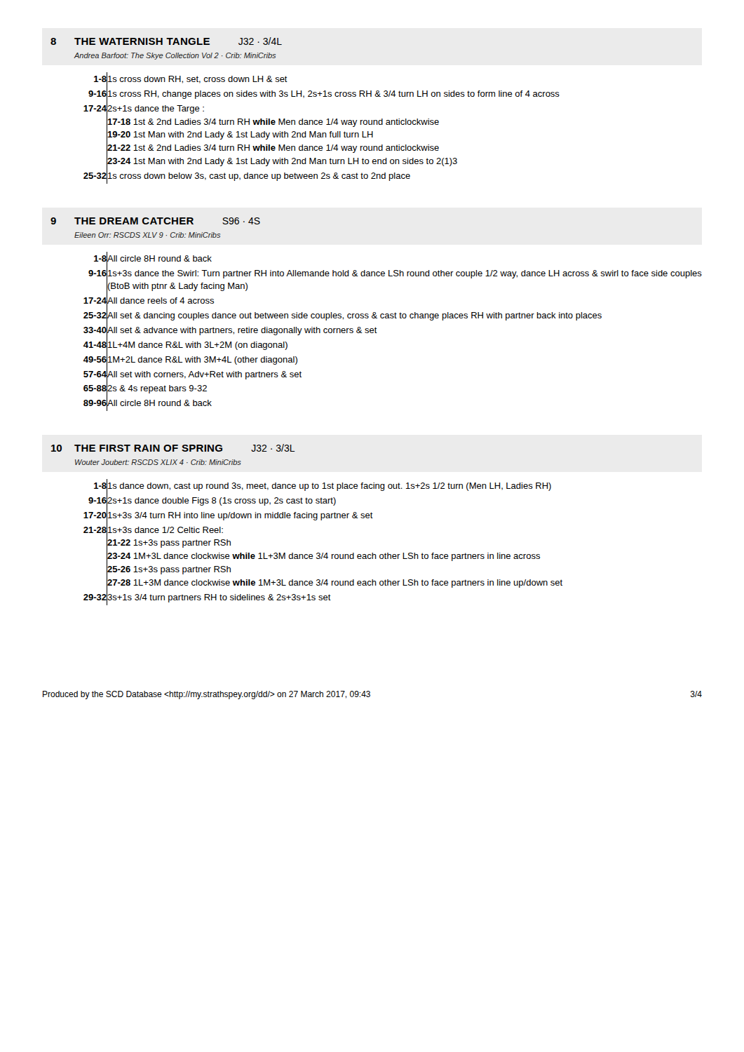8 The Waternish Tangle J32 · 3/4L
Andrea Barfoot: The Skye Collection Vol 2 · Crib: MiniCribs
| 1-8 | 1s cross down RH, set, cross down LH & set |
| 9-16 | 1s cross RH, change places on sides with 3s LH, 2s+1s cross RH & 3/4 turn LH on sides to form line of 4 across |
| 17-24 | 2s+1s dance the Targe : 17-18 1st & 2nd Ladies 3/4 turn RH while Men dance 1/4 way round anticlockwise 19-20 1st Man with 2nd Lady & 1st Lady with 2nd Man full turn LH 21-22 1st & 2nd Ladies 3/4 turn RH while Men dance 1/4 way round anticlockwise 23-24 1st Man with 2nd Lady & 1st Lady with 2nd Man turn LH to end on sides to 2(1)3 |
| 25-32 | 1s cross down below 3s, cast up, dance up between 2s & cast to 2nd place |
9 The Dream Catcher S96 · 4S
Eileen Orr: RSCDS XLV 9 · Crib: MiniCribs
| 1-8 | All circle 8H round & back |
| 9-16 | 1s+3s dance the Swirl: Turn partner RH into Allemande hold & dance LSh round other couple 1/2 way, dance LH across & swirl to face side couples (BtoB with ptnr & Lady facing Man) |
| 17-24 | All dance reels of 4 across |
| 25-32 | All set & dancing couples dance out between side couples, cross & cast to change places RH with partner back into places |
| 33-40 | All set & advance with partners, retire diagonally with corners & set |
| 41-48 | 1L+4M dance R&L with 3L+2M (on diagonal) |
| 49-56 | 1M+2L dance R&L with 3M+4L (other diagonal) |
| 57-64 | All set with corners, Adv+Ret with partners & set |
| 65-88 | 2s & 4s repeat bars 9-32 |
| 89-96 | All circle 8H round & back |
10 The First Rain of Spring J32 · 3/3L
Wouter Joubert: RSCDS XLIX 4 · Crib: MiniCribs
| 1-8 | 1s dance down, cast up round 3s, meet, dance up to 1st place facing out. 1s+2s 1/2 turn (Men LH, Ladies RH) |
| 9-16 | 2s+1s dance double Figs 8 (1s cross up, 2s cast to start) |
| 17-20 | 1s+3s 3/4 turn RH into line up/down in middle facing partner & set |
| 21-28 | 1s+3s dance 1/2 Celtic Reel: 21-22 1s+3s pass partner RSh 23-24 1M+3L dance clockwise while 1L+3M dance 3/4 round each other LSh to face partners in line across 25-26 1s+3s pass partner RSh 27-28 1L+3M dance clockwise while 1M+3L dance 3/4 round each other LSh to face partners in line up/down set |
| 29-32 | 3s+1s 3/4 turn partners RH to sidelines & 2s+3s+1s set |
Produced by the SCD Database <http://my.strathspey.org/dd/> on 27 March 2017, 09:43 3/4